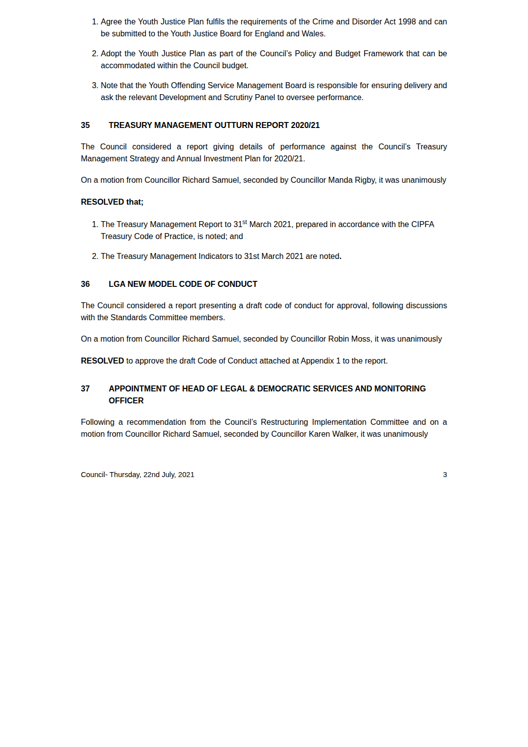Agree the Youth Justice Plan fulfils the requirements of the Crime and Disorder Act 1998 and can be submitted to the Youth Justice Board for England and Wales.
Adopt the Youth Justice Plan as part of the Council’s Policy and Budget Framework that can be accommodated within the Council budget.
Note that the Youth Offending Service Management Board is responsible for ensuring delivery and ask the relevant Development and Scrutiny Panel to oversee performance.
35 Treasury Management Outturn Report 2020/21
The Council considered a report giving details of performance against the Council’s Treasury Management Strategy and Annual Investment Plan for 2020/21.
On a motion from Councillor Richard Samuel, seconded by Councillor Manda Rigby, it was unanimously
RESOLVED that;
The Treasury Management Report to 31st March 2021, prepared in accordance with the CIPFA Treasury Code of Practice, is noted; and
The Treasury Management Indicators to 31st March 2021 are noted.
36 LGA New Model Code of Conduct
The Council considered a report presenting a draft code of conduct for approval, following discussions with the Standards Committee members.
On a motion from Councillor Richard Samuel, seconded by Councillor Robin Moss, it was unanimously
RESOLVED to approve the draft Code of Conduct attached at Appendix 1 to the report.
37 Appointment of Head of Legal & Democratic Services and Monitoring Officer
Following a recommendation from the Council’s Restructuring Implementation Committee and on a motion from Councillor Richard Samuel, seconded by Councillor Karen Walker, it was unanimously
Council- Thursday, 22nd July, 2021 3